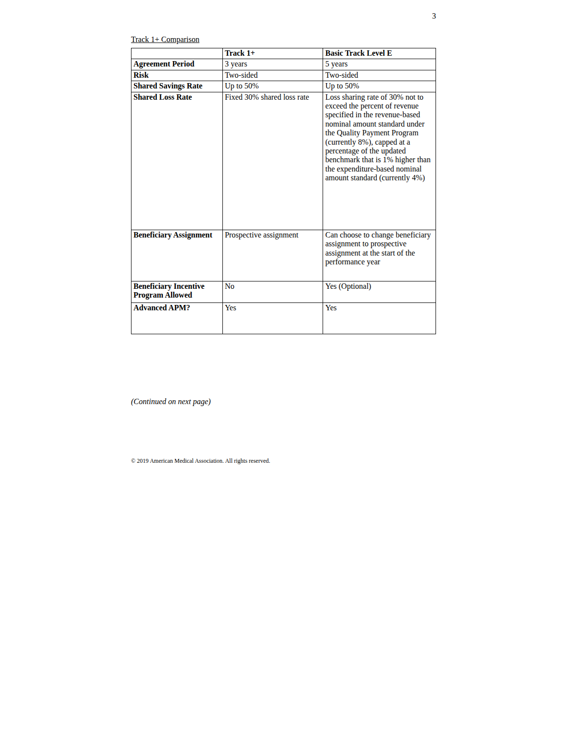3
Track 1+ Comparison
| | Track 1+ | Basic Track Level E |
| --- | --- | --- |
| Agreement Period | 3 years | 5 years |
| Risk | Two-sided | Two-sided |
| Shared Savings Rate | Up to 50% | Up to 50% |
| Shared Loss Rate | Fixed 30% shared loss rate | Loss sharing rate of 30% not to exceed the percent of revenue specified in the revenue-based nominal amount standard under the Quality Payment Program (currently 8%), capped at a percentage of the updated benchmark that is 1% higher than the expenditure-based nominal amount standard (currently 4%) |
| Beneficiary Assignment | Prospective assignment | Can choose to change beneficiary assignment to prospective assignment at the start of the performance year |
| Beneficiary Incentive Program Allowed | No | Yes (Optional) |
| Advanced APM? | Yes | Yes |
(Continued on next page)
© 2019 American Medical Association. All rights reserved.